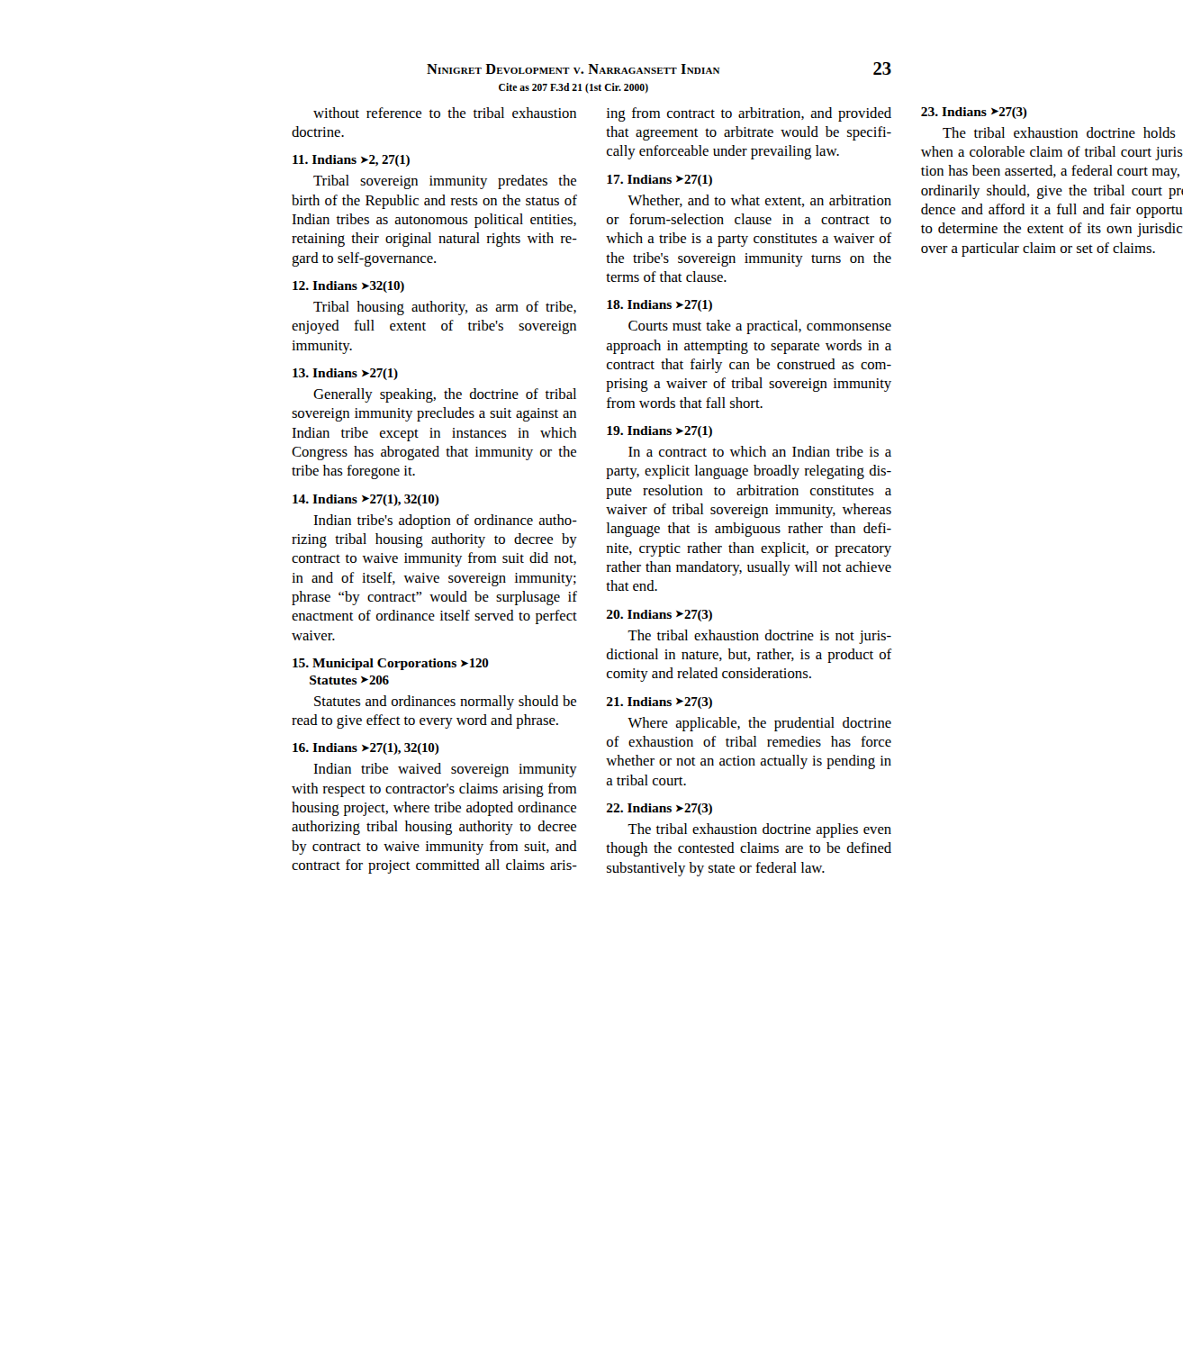23
Ninigret Devolopment v. Narragansett Indian
Cite as 207 F.3d 21 (1st Cir. 2000)
without reference to the tribal exhaustion doctrine.
11. Indians 2, 27(1)
Tribal sovereign immunity predates the birth of the Republic and rests on the status of Indian tribes as autonomous political entities, retaining their original natural rights with regard to self-governance.
12. Indians 32(10)
Tribal housing authority, as arm of tribe, enjoyed full extent of tribe's sovereign immunity.
13. Indians 27(1)
Generally speaking, the doctrine of tribal sovereign immunity precludes a suit against an Indian tribe except in instances in which Congress has abrogated that immunity or the tribe has foregone it.
14. Indians 27(1), 32(10)
Indian tribe's adoption of ordinance authorizing tribal housing authority to decree by contract to waive immunity from suit did not, in and of itself, waive sovereign immunity; phrase “by contract” would be surplusage if enactment of ordinance itself served to perfect waiver.
15. Municipal Corporations 120 Statutes 206
Statutes and ordinances normally should be read to give effect to every word and phrase.
16. Indians 27(1), 32(10)
Indian tribe waived sovereign immunity with respect to contractor's claims arising from housing project, where tribe adopted ordinance authorizing tribal housing authority to decree by contract to waive immunity from suit, and contract for project committed all claims arising from contract to arbitration, and provided that agreement to arbitrate would be specifically enforceable under prevailing law.
17. Indians 27(1)
Whether, and to what extent, an arbitration or forum-selection clause in a contract to which a tribe is a party constitutes a waiver of the tribe's sovereign immunity turns on the terms of that clause.
18. Indians 27(1)
Courts must take a practical, commonsense approach in attempting to separate words in a contract that fairly can be construed as comprising a waiver of tribal sovereign immunity from words that fall short.
19. Indians 27(1)
In a contract to which an Indian tribe is a party, explicit language broadly relegating dispute resolution to arbitration constitutes a waiver of tribal sovereign immunity, whereas language that is ambiguous rather than definite, cryptic rather than explicit, or precatory rather than mandatory, usually will not achieve that end.
20. Indians 27(3)
The tribal exhaustion doctrine is not jurisdictional in nature, but, rather, is a product of comity and related considerations.
21. Indians 27(3)
Where applicable, the prudential doctrine of exhaustion of tribal remedies has force whether or not an action actually is pending in a tribal court.
22. Indians 27(3)
The tribal exhaustion doctrine applies even though the contested claims are to be defined substantively by state or federal law.
23. Indians 27(3)
The tribal exhaustion doctrine holds that when a colorable claim of tribal court jurisdiction has been asserted, a federal court may, and ordinarily should, give the tribal court precedence and afford it a full and fair opportunity to determine the extent of its own jurisdiction over a particular claim or set of claims.